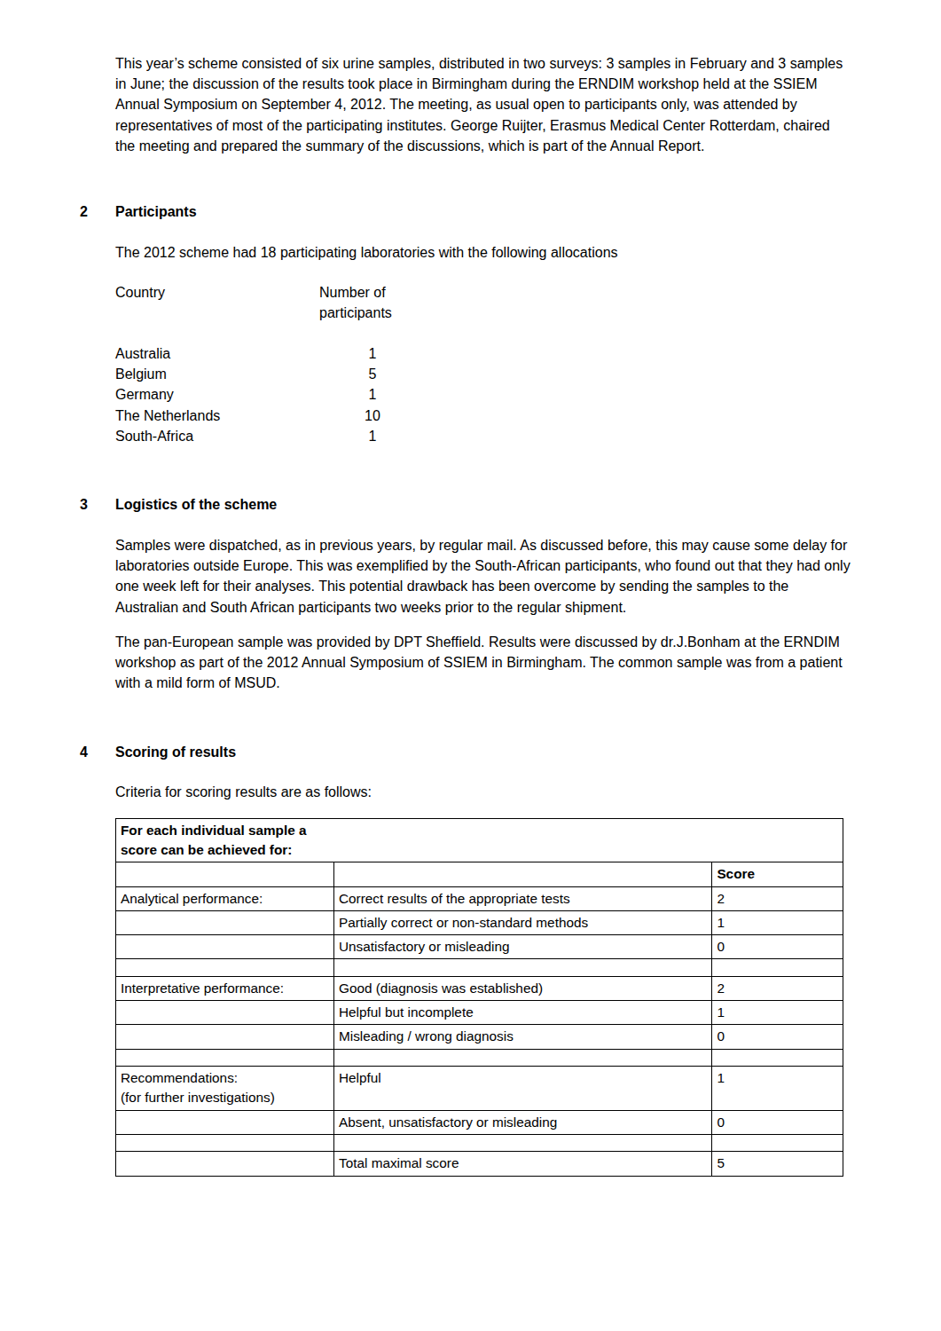This year’s scheme consisted of six urine samples, distributed in two surveys: 3 samples in February and 3 samples in June; the discussion of the results took place in Birmingham during the ERNDIM workshop held at the SSIEM Annual Symposium on September 4, 2012. The meeting, as usual open to participants only, was attended by representatives of most of the participating institutes. George Ruijter, Erasmus Medical Center Rotterdam, chaired the meeting and prepared the summary of the discussions, which is part of the Annual Report.
2 Participants
The 2012 scheme had 18 participating laboratories with the following allocations
| Country | Number of participants |
| Australia | 1 |
| Belgium | 5 |
| Germany | 1 |
| The Netherlands | 10 |
| South-Africa | 1 |
3 Logistics of the scheme
Samples were dispatched, as in previous years, by regular mail. As discussed before, this may cause some delay for laboratories outside Europe. This was exemplified by the South-African participants, who found out that they had only one week left for their analyses. This potential drawback has been overcome by sending the samples to the Australian and South African participants two weeks prior to the regular shipment.
The pan-European sample was provided by DPT Sheffield. Results were discussed by dr.J.Bonham at the ERNDIM workshop as part of the 2012 Annual Symposium of SSIEM in Birmingham. The common sample was from a patient with a mild form of MSUD.
4 Scoring of results
Criteria for scoring results are as follows:
| For each individual sample a score can be achieved for: | | |
| | | Score |
| Analytical performance: | Correct results of the appropriate tests | 2 |
| | Partially correct or non-standard methods | 1 |
| | Unsatisfactory or misleading | 0 |
| Interpretative performance: | Good (diagnosis was established) | 2 |
| | Helpful but incomplete | 1 |
| | Misleading / wrong diagnosis | 0 |
| Recommendations: (for further investigations) | Helpful | 1 |
| | Absent, unsatisfactory or misleading | 0 |
| | Total maximal score | 5 |